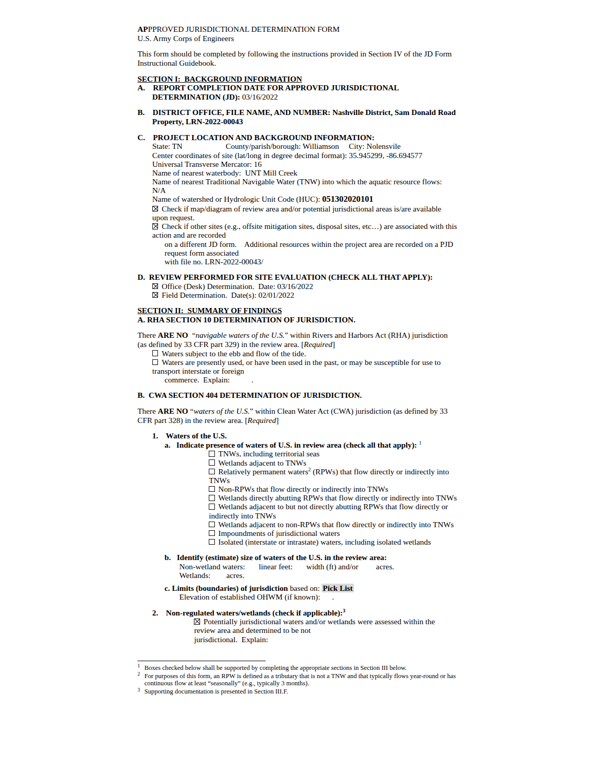APPPROVED JURISDICTIONAL DETERMINATION FORM
U.S. Army Corps of Engineers
This form should be completed by following the instructions provided in Section IV of the JD Form Instructional Guidebook.
SECTION I: BACKGROUND INFORMATION
A. REPORT COMPLETION DATE FOR APPROVED JURISDICTIONAL DETERMINATION (JD): 03/16/2022
B. DISTRICT OFFICE, FILE NAME, AND NUMBER: Nashville District, Sam Donald Road Property, LRN-2022-00043
C. PROJECT LOCATION AND BACKGROUND INFORMATION:
State: TN County/parish/borough: Williamson City: Nolensvile
Center coordinates of site (lat/long in degree decimal format): 35.945299, -86.694577
Universal Transverse Mercator: 16
Name of nearest waterbody: UNT Mill Creek
Name of nearest Traditional Navigable Water (TNW) into which the aquatic resource flows: N/A
Name of watershed or Hydrologic Unit Code (HUC): 051302020101
Check if map/diagram of review area and/or potential jurisdictional areas is/are available upon request.
Check if other sites (e.g., offsite mitigation sites, disposal sites, etc…) are associated with this action and are recorded
on a different JD form. Additional resources within the project area are recorded on a PJD request form associated
with file no. LRN-2022-00043/
D. REVIEW PERFORMED FOR SITE EVALUATION (CHECK ALL THAT APPLY):
Office (Desk) Determination. Date: 03/16/2022
Field Determination. Date(s): 02/01/2022
SECTION II: SUMMARY OF FINDINGS
A. RHA SECTION 10 DETERMINATION OF JURISDICTION.
There ARE NO “navigable waters of the U.S.” within Rivers and Harbors Act (RHA) jurisdiction (as defined by 33 CFR part 329) in the review area. [Required]
Waters subject to the ebb and flow of the tide.
Waters are presently used, or have been used in the past, or may be susceptible for use to transport interstate or foreign
commerce. Explain: .
B. CWA SECTION 404 DETERMINATION OF JURISDICTION.
There ARE NO “waters of the U.S.” within Clean Water Act (CWA) jurisdiction (as defined by 33 CFR part 328) in the review area. [Required]
1. Waters of the U.S.
a. Indicate presence of waters of U.S. in review area (check all that apply): 1
TNWs, including territorial seas
Wetlands adjacent to TNWs
Relatively permanent waters2 (RPWs) that flow directly or indirectly into TNWs
Non-RPWs that flow directly or indirectly into TNWs
Wetlands directly abutting RPWs that flow directly or indirectly into TNWs
Wetlands adjacent to but not directly abutting RPWs that flow directly or indirectly into TNWs
Wetlands adjacent to non-RPWs that flow directly or indirectly into TNWs
Impoundments of jurisdictional waters
Isolated (interstate or intrastate) waters, including isolated wetlands
b. Identify (estimate) size of waters of the U.S. in the review area:
Non-wetland waters: linear feet: width (ft) and/or acres.
Wetlands: acres.
c. Limits (boundaries) of jurisdiction based on: Pick List
Elevation of established OHWM (if known): .
2. Non-regulated waters/wetlands (check if applicable):3
Potentially jurisdictional waters and/or wetlands were assessed within the review area and determined to be not
jurisdictional. Explain:
1 Boxes checked below shall be supported by completing the appropriate sections in Section III below.
2 For purposes of this form, an RPW is defined as a tributary that is not a TNW and that typically flows year-round or has continuous flow at least “seasonally” (e.g., typically 3 months).
3 Supporting documentation is presented in Section III.F.